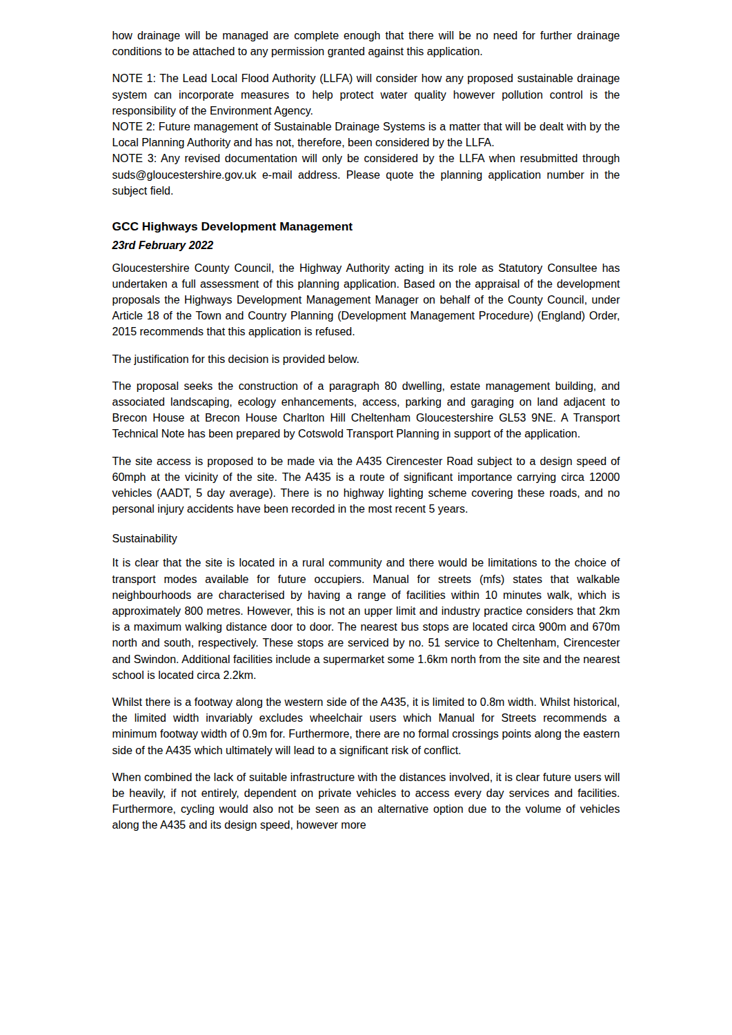how drainage will be managed are complete enough that there will be no need for further drainage conditions to be attached to any permission granted against this application.
NOTE 1: The Lead Local Flood Authority (LLFA) will consider how any proposed sustainable drainage system can incorporate measures to help protect water quality however pollution control is the responsibility of the Environment Agency.
NOTE 2: Future management of Sustainable Drainage Systems is a matter that will be dealt with by the Local Planning Authority and has not, therefore, been considered by the LLFA.
NOTE 3: Any revised documentation will only be considered by the LLFA when resubmitted through suds@gloucestershire.gov.uk e-mail address. Please quote the planning application number in the subject field.
GCC Highways Development Management
23rd February 2022
Gloucestershire County Council, the Highway Authority acting in its role as Statutory Consultee has undertaken a full assessment of this planning application. Based on the appraisal of the development proposals the Highways Development Management Manager on behalf of the County Council, under Article 18 of the Town and Country Planning (Development Management Procedure) (England) Order, 2015 recommends that this application is refused.
The justification for this decision is provided below.
The proposal seeks the construction of a paragraph 80 dwelling, estate management building, and associated landscaping, ecology enhancements, access, parking and garaging on land adjacent to Brecon House at Brecon House Charlton Hill Cheltenham Gloucestershire GL53 9NE. A Transport Technical Note has been prepared by Cotswold Transport Planning in support of the application.
The site access is proposed to be made via the A435 Cirencester Road subject to a design speed of 60mph at the vicinity of the site. The A435 is a route of significant importance carrying circa 12000 vehicles (AADT, 5 day average). There is no highway lighting scheme covering these roads, and no personal injury accidents have been recorded in the most recent 5 years.
Sustainability
It is clear that the site is located in a rural community and there would be limitations to the choice of transport modes available for future occupiers. Manual for streets (mfs) states that walkable neighbourhoods are characterised by having a range of facilities within 10 minutes walk, which is approximately 800 metres. However, this is not an upper limit and industry practice considers that 2km is a maximum walking distance door to door. The nearest bus stops are located circa 900m and 670m north and south, respectively. These stops are serviced by no. 51 service to Cheltenham, Cirencester and Swindon. Additional facilities include a supermarket some 1.6km north from the site and the nearest school is located circa 2.2km.
Whilst there is a footway along the western side of the A435, it is limited to 0.8m width. Whilst historical, the limited width invariably excludes wheelchair users which Manual for Streets recommends a minimum footway width of 0.9m for. Furthermore, there are no formal crossings points along the eastern side of the A435 which ultimately will lead to a significant risk of conflict.
When combined the lack of suitable infrastructure with the distances involved, it is clear future users will be heavily, if not entirely, dependent on private vehicles to access every day services and facilities. Furthermore, cycling would also not be seen as an alternative option due to the volume of vehicles along the A435 and its design speed, however more